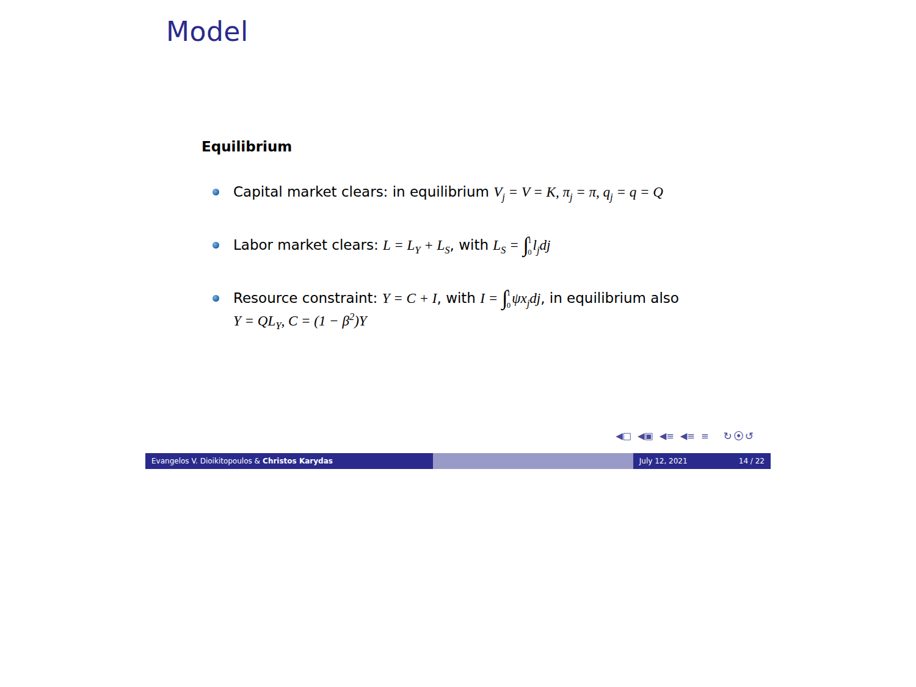Model
Equilibrium
Capital market clears: in equilibrium Vj = V = K, πj = π, qj = q = Q
Labor market clears: L = LY + LS, with LS = ∫10 ljdj
Resource constraint: Y = C + I, with I = ∫10 ψxjdj, in equilibrium also
Y = QLY, C = (1 − β2)Y
◀□ ◀▣ ◀≡ ◀≡ ≡ ↻⦿↺
Evangelos V. Dioikitopoulos & Christos Karydas
July 12, 202114 / 22